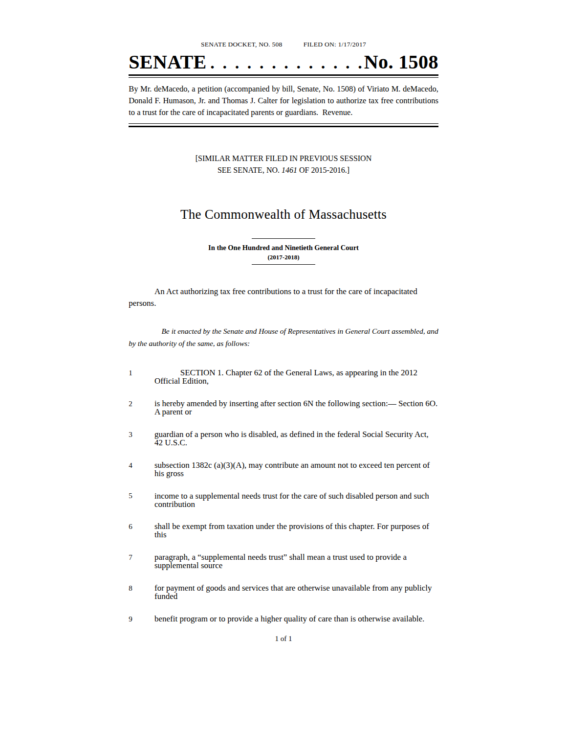SENATE DOCKET, NO. 508 FILED ON: 1/17/2017
SENATE . . . . . . . . . . . . . . . No. 1508
By Mr. deMacedo, a petition (accompanied by bill, Senate, No. 1508) of Viriato M. deMacedo, Donald F. Humason, Jr. and Thomas J. Calter for legislation to authorize tax free contributions to a trust for the care of incapacitated parents or guardians. Revenue.
[SIMILAR MATTER FILED IN PREVIOUS SESSION SEE SENATE, NO. 1461 OF 2015-2016.]
The Commonwealth of Massachusetts
In the One Hundred and Ninetieth General Court
(2017-2018)
An Act authorizing tax free contributions to a trust for the care of incapacitated persons.
Be it enacted by the Senate and House of Representatives in General Court assembled, and by the authority of the same, as follows:
1
SECTION 1. Chapter 62 of the General Laws, as appearing in the 2012 Official Edition,
2
is hereby amended by inserting after section 6N the following section:— Section 6O. A parent or
3
guardian of a person who is disabled, as defined in the federal Social Security Act, 42 U.S.C.
4
subsection 1382c (a)(3)(A), may contribute an amount not to exceed ten percent of his gross
5
income to a supplemental needs trust for the care of such disabled person and such contribution
6
shall be exempt from taxation under the provisions of this chapter. For purposes of this
7
paragraph, a “supplemental needs trust” shall mean a trust used to provide a supplemental source
8
for payment of goods and services that are otherwise unavailable from any publicly funded
9
benefit program or to provide a higher quality of care than is otherwise available.
1 of 1